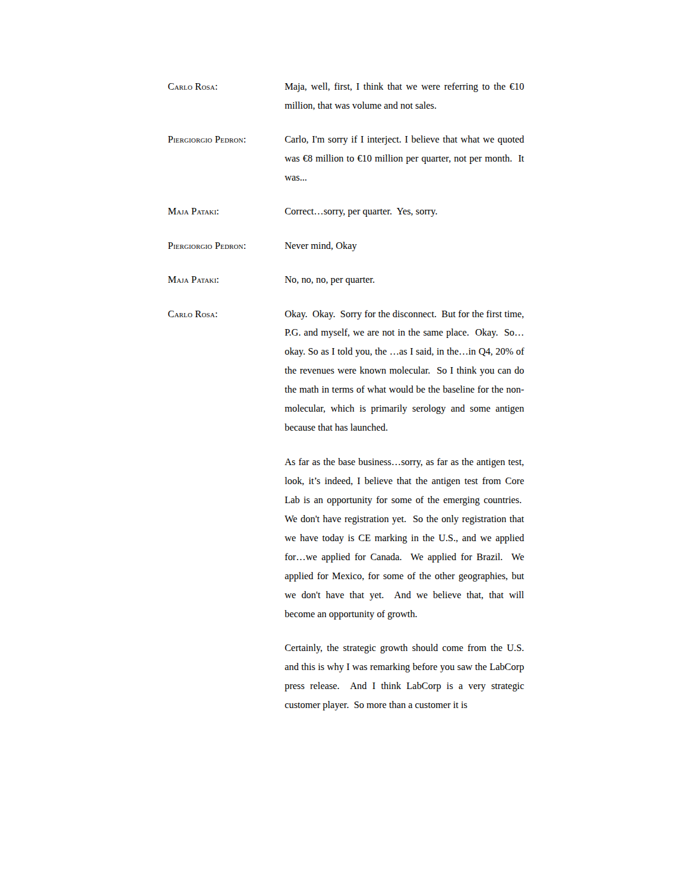Carlo Rosa:
Maja, well, first, I think that we were referring to the €10 million, that was volume and not sales.
Piergiorgio Pedron:
Carlo, I'm sorry if I interject. I believe that what we quoted was €8 million to €10 million per quarter, not per month. It was...
Maja Pataki:
Correct…sorry, per quarter. Yes, sorry.
Piergiorgio Pedron:
Never mind, Okay
Maja Pataki:
No, no, no, per quarter.
Carlo Rosa:
Okay. Okay. Sorry for the disconnect. But for the first time, P.G. and myself, we are not in the same place. Okay. So…okay. So as I told you, the …as I said, in the…in Q4, 20% of the revenues were known molecular. So I think you can do the math in terms of what would be the baseline for the non-molecular, which is primarily serology and some antigen because that has launched.
As far as the base business…sorry, as far as the antigen test, look, it’s indeed, I believe that the antigen test from Core Lab is an opportunity for some of the emerging countries. We don't have registration yet. So the only registration that we have today is CE marking in the U.S., and we applied for…we applied for Canada. We applied for Brazil. We applied for Mexico, for some of the other geographies, but we don't have that yet. And we believe that, that will become an opportunity of growth.
Certainly, the strategic growth should come from the U.S. and this is why I was remarking before you saw the LabCorp press release. And I think LabCorp is a very strategic customer player. So more than a customer it is